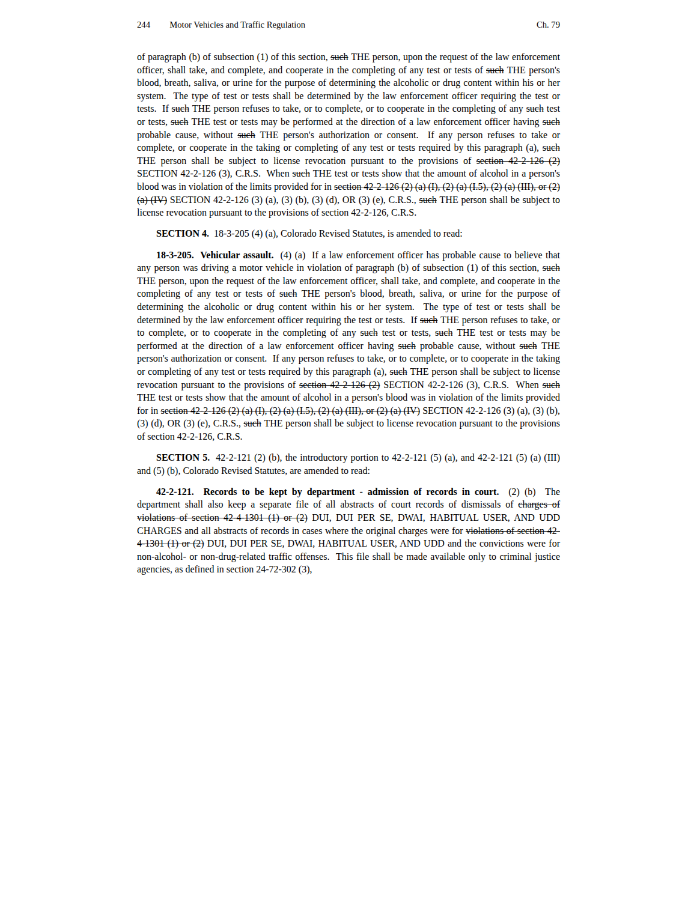244 Motor Vehicles and Traffic Regulation Ch. 79
of paragraph (b) of subsection (1) of this section, such THE person, upon the request of the law enforcement officer, shall take, and complete, and cooperate in the completing of any test or tests of such THE person's blood, breath, saliva, or urine for the purpose of determining the alcoholic or drug content within his or her system. The type of test or tests shall be determined by the law enforcement officer requiring the test or tests. If such THE person refuses to take, or to complete, or to cooperate in the completing of any such test or tests, such THE test or tests may be performed at the direction of a law enforcement officer having such probable cause, without such THE person's authorization or consent. If any person refuses to take or complete, or cooperate in the taking or completing of any test or tests required by this paragraph (a), such THE person shall be subject to license revocation pursuant to the provisions of section 42-2-126 (2) SECTION 42-2-126 (3), C.R.S. When such THE test or tests show that the amount of alcohol in a person's blood was in violation of the limits provided for in section 42-2-126 (2) (a) (I), (2) (a) (I.5), (2) (a) (III), or (2) (a) (IV) SECTION 42-2-126 (3) (a), (3) (b), (3) (d), OR (3) (e), C.R.S., such THE person shall be subject to license revocation pursuant to the provisions of section 42-2-126, C.R.S.
SECTION 4. 18-3-205 (4) (a), Colorado Revised Statutes, is amended to read:
18-3-205. Vehicular assault. (4) (a) If a law enforcement officer has probable cause to believe that any person was driving a motor vehicle in violation of paragraph (b) of subsection (1) of this section, such THE person, upon the request of the law enforcement officer, shall take, and complete, and cooperate in the completing of any test or tests of such THE person's blood, breath, saliva, or urine for the purpose of determining the alcoholic or drug content within his or her system. The type of test or tests shall be determined by the law enforcement officer requiring the test or tests. If such THE person refuses to take, or to complete, or to cooperate in the completing of any such test or tests, such THE test or tests may be performed at the direction of a law enforcement officer having such probable cause, without such THE person's authorization or consent. If any person refuses to take, or to complete, or to cooperate in the taking or completing of any test or tests required by this paragraph (a), such THE person shall be subject to license revocation pursuant to the provisions of section 42-2-126 (2) SECTION 42-2-126 (3), C.R.S. When such THE test or tests show that the amount of alcohol in a person's blood was in violation of the limits provided for in section 42-2-126 (2) (a) (I), (2) (a) (I.5), (2) (a) (III), or (2) (a) (IV) SECTION 42-2-126 (3) (a), (3) (b), (3) (d), OR (3) (e), C.R.S., such THE person shall be subject to license revocation pursuant to the provisions of section 42-2-126, C.R.S.
SECTION 5. 42-2-121 (2) (b), the introductory portion to 42-2-121 (5) (a), and 42-2-121 (5) (a) (III) and (5) (b), Colorado Revised Statutes, are amended to read:
42-2-121. Records to be kept by department - admission of records in court. (2) (b) The department shall also keep a separate file of all abstracts of court records of dismissals of charges of violations of section 42-4-1301 (1) or (2) DUI, DUI PER SE, DWAI, HABITUAL USER, AND UDD CHARGES and all abstracts of records in cases where the original charges were for violations of section 42-4-1301 (1) or (2) DUI, DUI PER SE, DWAI, HABITUAL USER, AND UDD and the convictions were for non-alcohol- or non-drug-related traffic offenses. This file shall be made available only to criminal justice agencies, as defined in section 24-72-302 (3),